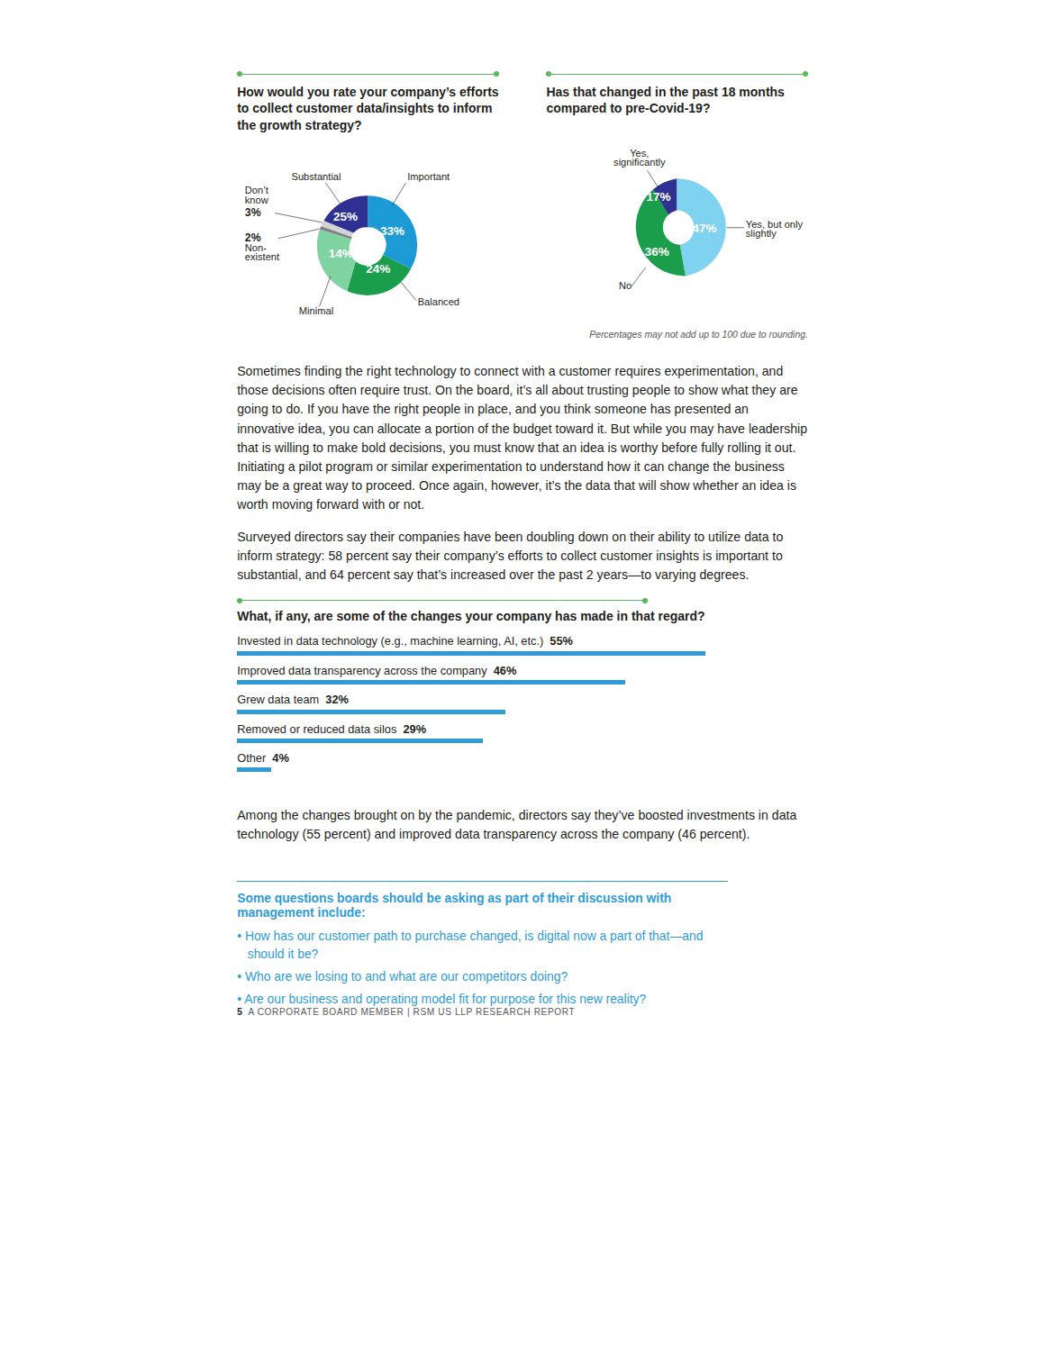How would you rate your company’s efforts to collect customer data/insights to inform the growth strategy?
33% 24% 14% 25% Important Substantial Don’t know 3% 2% Non- existent Minimal Balanced
Has that changed in the past 18 months compared to pre-Covid-19?
47% 36% 17% Yes, significantly Yes, but only slightly No
Percentages may not add up to 100 due to rounding.
Sometimes finding the right technology to connect with a customer requires experimentation, and those decisions often require trust. On the board, it’s all about trusting people to show what they are going to do. If you have the right people in place, and you think someone has presented an innovative idea, you can allocate a portion of the budget toward it. But while you may have leadership that is willing to make bold decisions, you must know that an idea is worthy before fully rolling it out. Initiating a pilot program or similar experimentation to understand how it can change the business may be a great way to proceed. Once again, however, it’s the data that will show whether an idea is worth moving forward with or not.
Surveyed directors say their companies have been doubling down on their ability to utilize data to inform strategy: 58 percent say their company’s efforts to collect customer insights is important to substantial, and 64 percent say that’s increased over the past 2 years—to varying degrees.
What, if any, are some of the changes your company has made in that regard?
Invested in data technology (e.g., machine learning, AI, etc.) 55%
Improved data transparency across the company 46%
Grew data team 32%
Removed or reduced data silos 29%
Other 4%
Among the changes brought on by the pandemic, directors say they’ve boosted investments in data technology (55 percent) and improved data transparency across the company (46 percent).
Some questions boards should be asking as part of their discussion with management include:
How has our customer path to purchase changed, is digital now a part of that—and should it be?
Who are we losing to and what are our competitors doing?
Are our business and operating model fit for purpose for this new reality?
5 A CORPORATE BOARD MEMBER | RSM US LLP RESEARCH REPORT